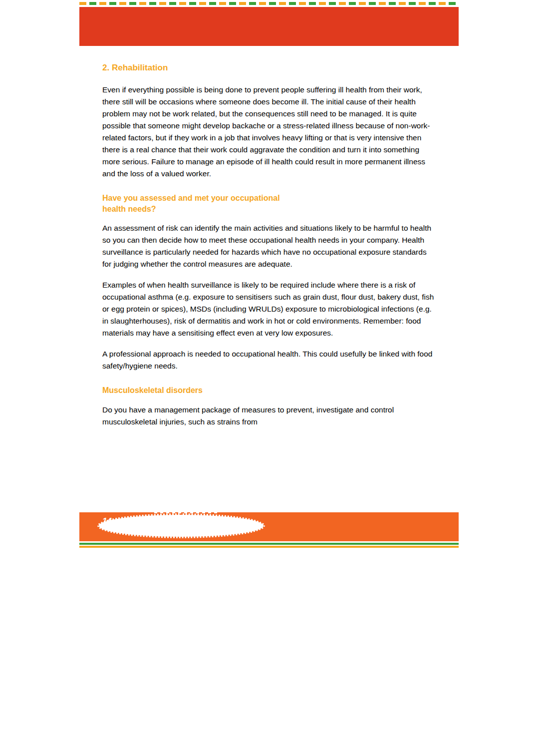2. Rehabilitation
Even if everything possible is being done to prevent people suffering ill health from their work, there still will be occasions where someone does become ill. The initial cause of their health problem may not be work related, but the consequences still need to be managed. It is quite possible that someone might develop backache or a stress-related illness because of non-work-related factors, but if they work in a job that involves heavy lifting or that is very intensive then there is a real chance that their work could aggravate the condition and turn it into something more serious. Failure to manage an episode of ill health could result in more permanent illness and the loss of a valued worker.
Have you assessed and met your occupational
health needs?
An assessment of risk can identify the main activities and situations likely to be harmful to health so you can then decide how to meet these occupational health needs in your company. Health surveillance is particularly needed for hazards which have no occupational exposure standards for judging whether the control measures are adequate.
Examples of when health surveillance is likely to be required include where there is a risk of occupational asthma (e.g. exposure to sensitisers such as grain dust, flour dust, bakery dust, fish or egg protein or spices), MSDs (including WRULDs) exposure to microbiological infections (e.g. in slaughterhouses), risk of dermatitis and work in hot or cold environments. Remember: food materials may have a sensitising effect even at very low exposures.
A professional approach is needed to occupational health. This could usefully be linked with food safety/hygiene needs.
Musculoskeletal disorders
Do you have a management package of measures to prevent, investigate and control musculoskeletal injuries, such as strains from
14